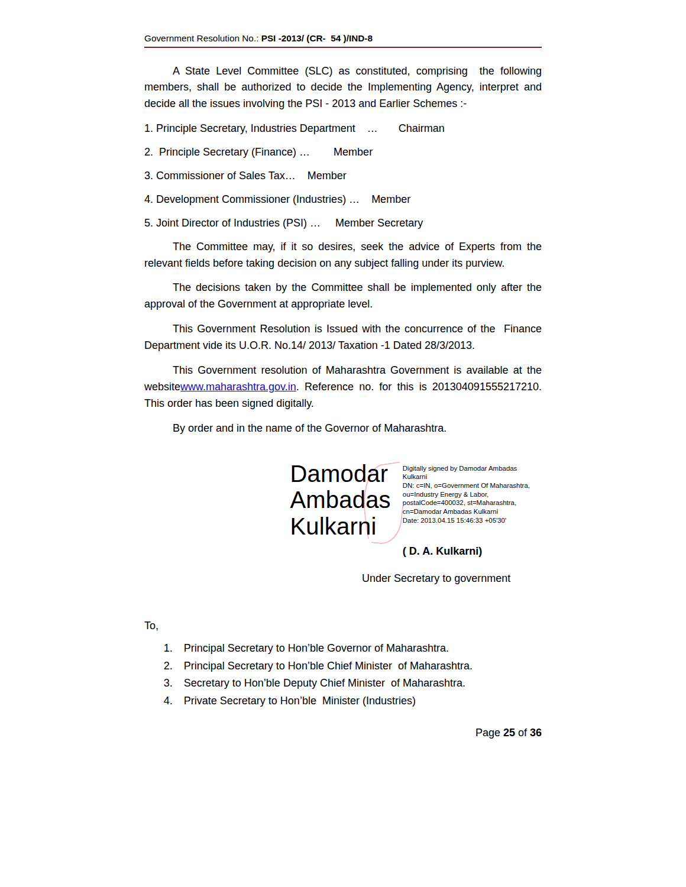Government Resolution No.: PSI -2013/ (CR- 54 )/IND-8
A State Level Committee (SLC) as constituted, comprising the following members, shall be authorized to decide the Implementing Agency, interpret and decide all the issues involving the PSI - 2013 and Earlier Schemes :-
1. Principle Secretary, Industries Department … Chairman
2. Principle Secretary (Finance) … Member
3. Commissioner of Sales Tax… Member
4. Development Commissioner (Industries) … Member
5. Joint Director of Industries (PSI) … Member Secretary
The Committee may, if it so desires, seek the advice of Experts from the relevant fields before taking decision on any subject falling under its purview.
The decisions taken by the Committee shall be implemented only after the approval of the Government at appropriate level.
This Government Resolution is Issued with the concurrence of the Finance Department vide its U.O.R. No.14/ 2013/ Taxation -1 Dated 28/3/2013.
This Government resolution of Maharashtra Government is available at the websitewww.maharashtra.gov.in. Reference no. for this is 201304091555217210. This order has been signed digitally.
By order and in the name of the Governor of Maharashtra.
Damodar
Ambadas
Kulkarni
Digitally signed by Damodar Ambadas Kulkarni
DN: c=IN, o=Government Of Maharashtra, ou=Industry Energy & Labor, postalCode=400032, st=Maharashtra, cn=Damodar Ambadas Kulkarni
Date: 2013.04.15 15:46:33 +05'30'
( D. A. Kulkarni)
Under Secretary to government
To,
Principal Secretary to Hon’ble Governor of Maharashtra.
Principal Secretary to Hon’ble Chief Minister of Maharashtra.
Secretary to Hon’ble Deputy Chief Minister of Maharashtra.
Private Secretary to Hon’ble Minister (Industries)
Page 25 of 36